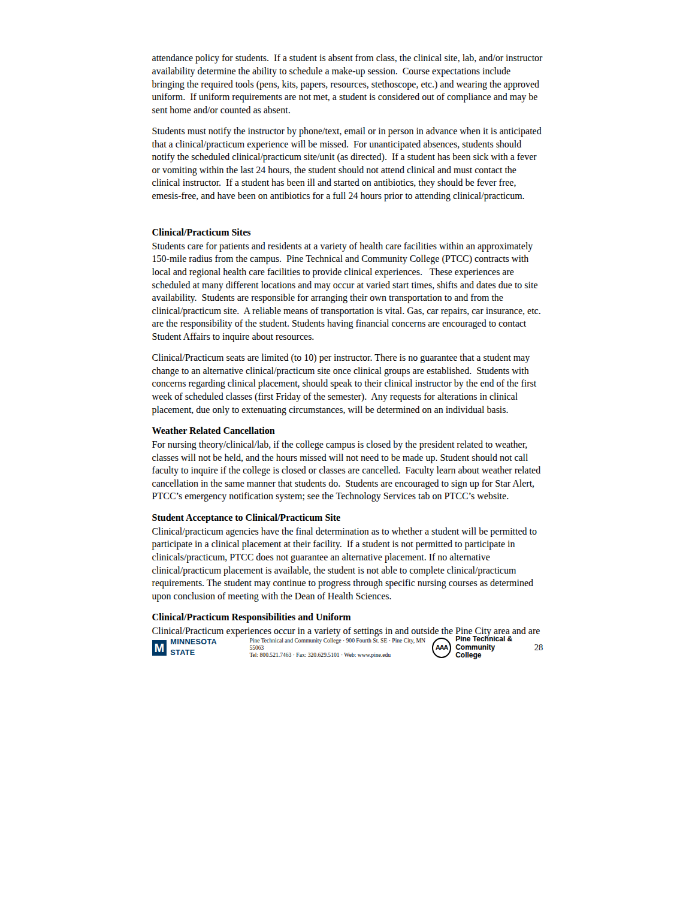attendance policy for students. If a student is absent from class, the clinical site, lab, and/or instructor availability determine the ability to schedule a make-up session. Course expectations include bringing the required tools (pens, kits, papers, resources, stethoscope, etc.) and wearing the approved uniform. If uniform requirements are not met, a student is considered out of compliance and may be sent home and/or counted as absent.
Students must notify the instructor by phone/text, email or in person in advance when it is anticipated that a clinical/practicum experience will be missed. For unanticipated absences, students should notify the scheduled clinical/practicum site/unit (as directed). If a student has been sick with a fever or vomiting within the last 24 hours, the student should not attend clinical and must contact the clinical instructor. If a student has been ill and started on antibiotics, they should be fever free, emesis-free, and have been on antibiotics for a full 24 hours prior to attending clinical/practicum.
Clinical/Practicum Sites
Students care for patients and residents at a variety of health care facilities within an approximately 150-mile radius from the campus. Pine Technical and Community College (PTCC) contracts with local and regional health care facilities to provide clinical experiences. These experiences are scheduled at many different locations and may occur at varied start times, shifts and dates due to site availability. Students are responsible for arranging their own transportation to and from the clinical/practicum site. A reliable means of transportation is vital. Gas, car repairs, car insurance, etc. are the responsibility of the student. Students having financial concerns are encouraged to contact Student Affairs to inquire about resources.
Clinical/Practicum seats are limited (to 10) per instructor. There is no guarantee that a student may change to an alternative clinical/practicum site once clinical groups are established. Students with concerns regarding clinical placement, should speak to their clinical instructor by the end of the first week of scheduled classes (first Friday of the semester). Any requests for alterations in clinical placement, due only to extenuating circumstances, will be determined on an individual basis.
Weather Related Cancellation
For nursing theory/clinical/lab, if the college campus is closed by the president related to weather, classes will not be held, and the hours missed will not need to be made up. Student should not call faculty to inquire if the college is closed or classes are cancelled. Faculty learn about weather related cancellation in the same manner that students do. Students are encouraged to sign up for Star Alert, PTCC’s emergency notification system; see the Technology Services tab on PTCC’s website.
Student Acceptance to Clinical/Practicum Site
Clinical/practicum agencies have the final determination as to whether a student will be permitted to participate in a clinical placement at their facility. If a student is not permitted to participate in clinicals/practicum, PTCC does not guarantee an alternative placement. If no alternative clinical/practicum placement is available, the student is not able to complete clinical/practicum requirements. The student may continue to progress through specific nursing courses as determined upon conclusion of meeting with the Dean of Health Sciences.
Clinical/Practicum Responsibilities and Uniform
Clinical/Practicum experiences occur in a variety of settings in and outside the Pine City area and are
M
MINNESOTA STATE
Pine Technical and Community College · 900 Fourth St. SE · Pine City, MN 55063
Tel: 800.521.7463 · Fax: 320.629.5101 · Web: www.pine.edu
AAA
Pine Technical &
Community College
28